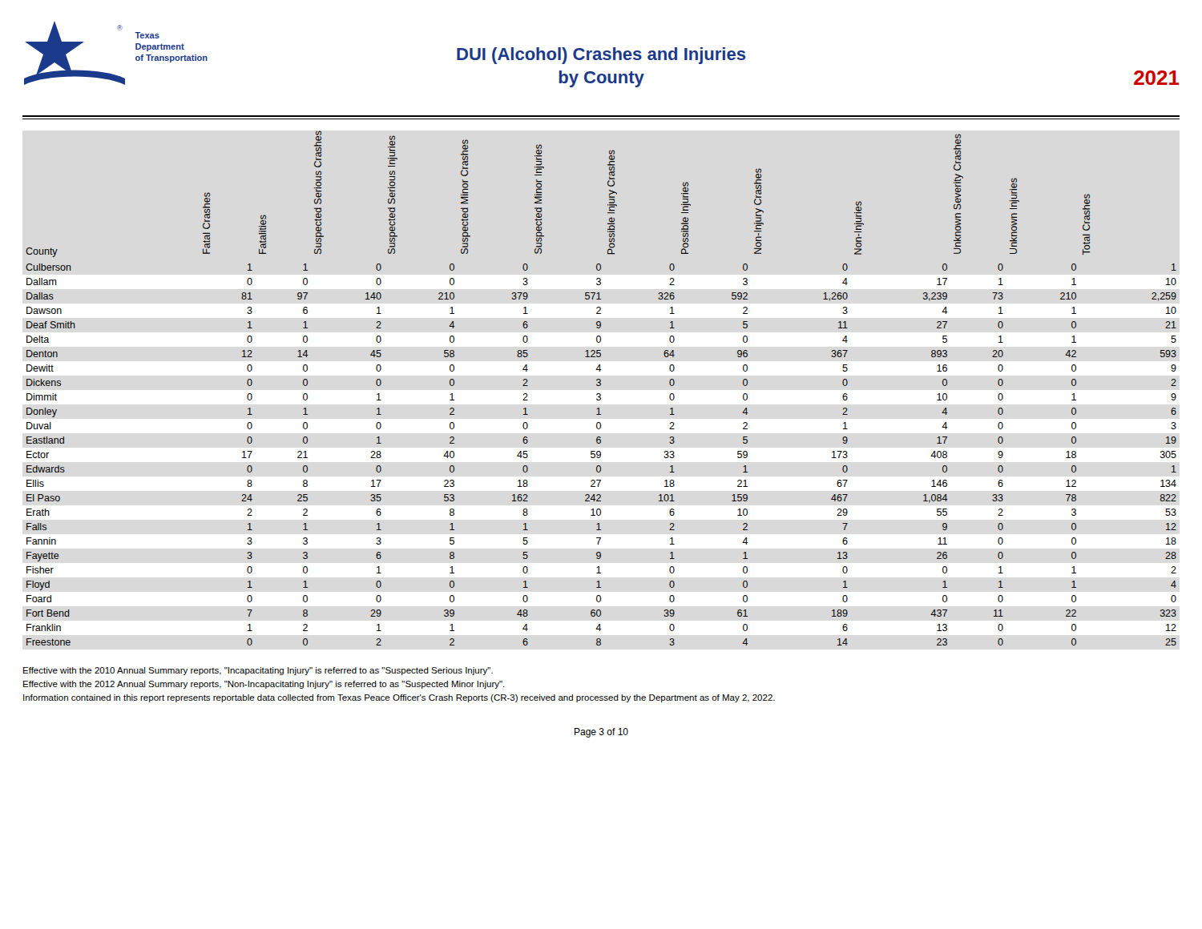®
Texas
Department
of Transportation
DUI (Alcohol) Crashes and Injuries
by County
2021
| County | Fatal Crashes | Fatalities | Suspected Serious Crashes | Suspected Serious Injuries | Suspected Minor Crashes | Suspected Minor Injuries | Possible Injury Crashes | Possible Injuries | Non-Injury Crashes | Non-Injuries | Unknown Severity Crashes | Unknown Injuries | Total Crashes |
| --- | --- | --- | --- | --- | --- | --- | --- | --- | --- | --- | --- | --- | --- |
| Culberson | 1 | 1 | 0 | 0 | 0 | 0 | 0 | 0 | 0 | 0 | 0 | 0 | 1 |
| Dallam | 0 | 0 | 0 | 0 | 3 | 3 | 2 | 3 | 4 | 17 | 1 | 1 | 10 |
| Dallas | 81 | 97 | 140 | 210 | 379 | 571 | 326 | 592 | 1,260 | 3,239 | 73 | 210 | 2,259 |
| Dawson | 3 | 6 | 1 | 1 | 1 | 2 | 1 | 2 | 3 | 4 | 1 | 1 | 10 |
| Deaf Smith | 1 | 1 | 2 | 4 | 6 | 9 | 1 | 5 | 11 | 27 | 0 | 0 | 21 |
| Delta | 0 | 0 | 0 | 0 | 0 | 0 | 0 | 0 | 4 | 5 | 1 | 1 | 5 |
| Denton | 12 | 14 | 45 | 58 | 85 | 125 | 64 | 96 | 367 | 893 | 20 | 42 | 593 |
| Dewitt | 0 | 0 | 0 | 0 | 4 | 4 | 0 | 0 | 5 | 16 | 0 | 0 | 9 |
| Dickens | 0 | 0 | 0 | 0 | 2 | 3 | 0 | 0 | 0 | 0 | 0 | 0 | 2 |
| Dimmit | 0 | 0 | 1 | 1 | 2 | 3 | 0 | 0 | 6 | 10 | 0 | 1 | 9 |
| Donley | 1 | 1 | 1 | 2 | 1 | 1 | 1 | 4 | 2 | 4 | 0 | 0 | 6 |
| Duval | 0 | 0 | 0 | 0 | 0 | 0 | 2 | 2 | 1 | 4 | 0 | 0 | 3 |
| Eastland | 0 | 0 | 1 | 2 | 6 | 6 | 3 | 5 | 9 | 17 | 0 | 0 | 19 |
| Ector | 17 | 21 | 28 | 40 | 45 | 59 | 33 | 59 | 173 | 408 | 9 | 18 | 305 |
| Edwards | 0 | 0 | 0 | 0 | 0 | 0 | 1 | 1 | 0 | 0 | 0 | 0 | 1 |
| Ellis | 8 | 8 | 17 | 23 | 18 | 27 | 18 | 21 | 67 | 146 | 6 | 12 | 134 |
| El Paso | 24 | 25 | 35 | 53 | 162 | 242 | 101 | 159 | 467 | 1,084 | 33 | 78 | 822 |
| Erath | 2 | 2 | 6 | 8 | 8 | 10 | 6 | 10 | 29 | 55 | 2 | 3 | 53 |
| Falls | 1 | 1 | 1 | 1 | 1 | 1 | 2 | 2 | 7 | 9 | 0 | 0 | 12 |
| Fannin | 3 | 3 | 3 | 5 | 5 | 7 | 1 | 4 | 6 | 11 | 0 | 0 | 18 |
| Fayette | 3 | 3 | 6 | 8 | 5 | 9 | 1 | 1 | 13 | 26 | 0 | 0 | 28 |
| Fisher | 0 | 0 | 1 | 1 | 0 | 1 | 0 | 0 | 0 | 0 | 1 | 1 | 2 |
| Floyd | 1 | 1 | 0 | 0 | 1 | 1 | 0 | 0 | 1 | 1 | 1 | 1 | 4 |
| Foard | 0 | 0 | 0 | 0 | 0 | 0 | 0 | 0 | 0 | 0 | 0 | 0 | 0 |
| Fort Bend | 7 | 8 | 29 | 39 | 48 | 60 | 39 | 61 | 189 | 437 | 11 | 22 | 323 |
| Franklin | 1 | 2 | 1 | 1 | 4 | 4 | 0 | 0 | 6 | 13 | 0 | 0 | 12 |
| Freestone | 0 | 0 | 2 | 2 | 6 | 8 | 3 | 4 | 14 | 23 | 0 | 0 | 25 |
Effective with the 2010 Annual Summary reports, "Incapacitating Injury" is referred to as "Suspected Serious Injury".
Effective with the 2012 Annual Summary reports, "Non-Incapacitating Injury" is referred to as "Suspected Minor Injury".
Information contained in this report represents reportable data collected from Texas Peace Officer's Crash Reports (CR-3) received and processed by the Department as of May 2, 2022.
Page 3 of 10